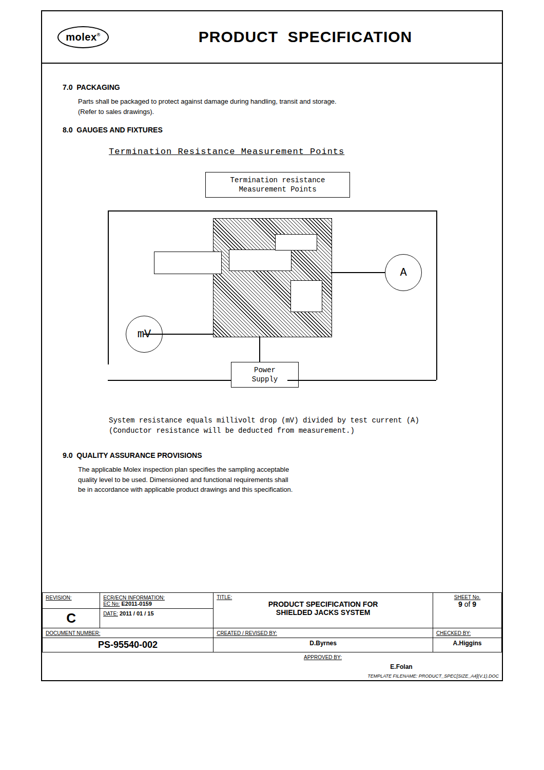molex®
PRODUCT SPECIFICATION
7.0 PACKAGING
Parts shall be packaged to protect against damage during handling, transit and storage.
(Refer to sales drawings).
8.0 GAUGES AND FIXTURES
Termination Resistance Measurement Points
Termination resistance
Measurement Points
mV
A
Power
Supply
System resistance equals millivolt drop (mV) divided by test current (A)
(Conductor resistance will be deducted from measurement.)
9.0 QUALITY ASSURANCE PROVISIONS
The applicable Molex inspection plan specifies the sampling acceptable
quality level to be used. Dimensioned and functional requirements shall
be in accordance with applicable product drawings and this specification.
| REVISION: | ECR/ECN INFORMATION: EC No: E2011-0159 | TITLE: PRODUCT SPECIFICATION FOR SHIELDED JACKS SYSTEM | SHEET No. 9 of 9 |
| C | DATE: 2011 / 01 / 15 |
| DOCUMENT NUMBER: | CREATED / REVISED BY: | CHECKED BY: |
| PS-95540-002 | D.Byrnes | A.Higgins |
| | | APPROVED BY: |
| | | E.Folan |
| TEMPLATE FILENAME: PRODUCT_SPEC[SIZE_A4](V.1).DOC |